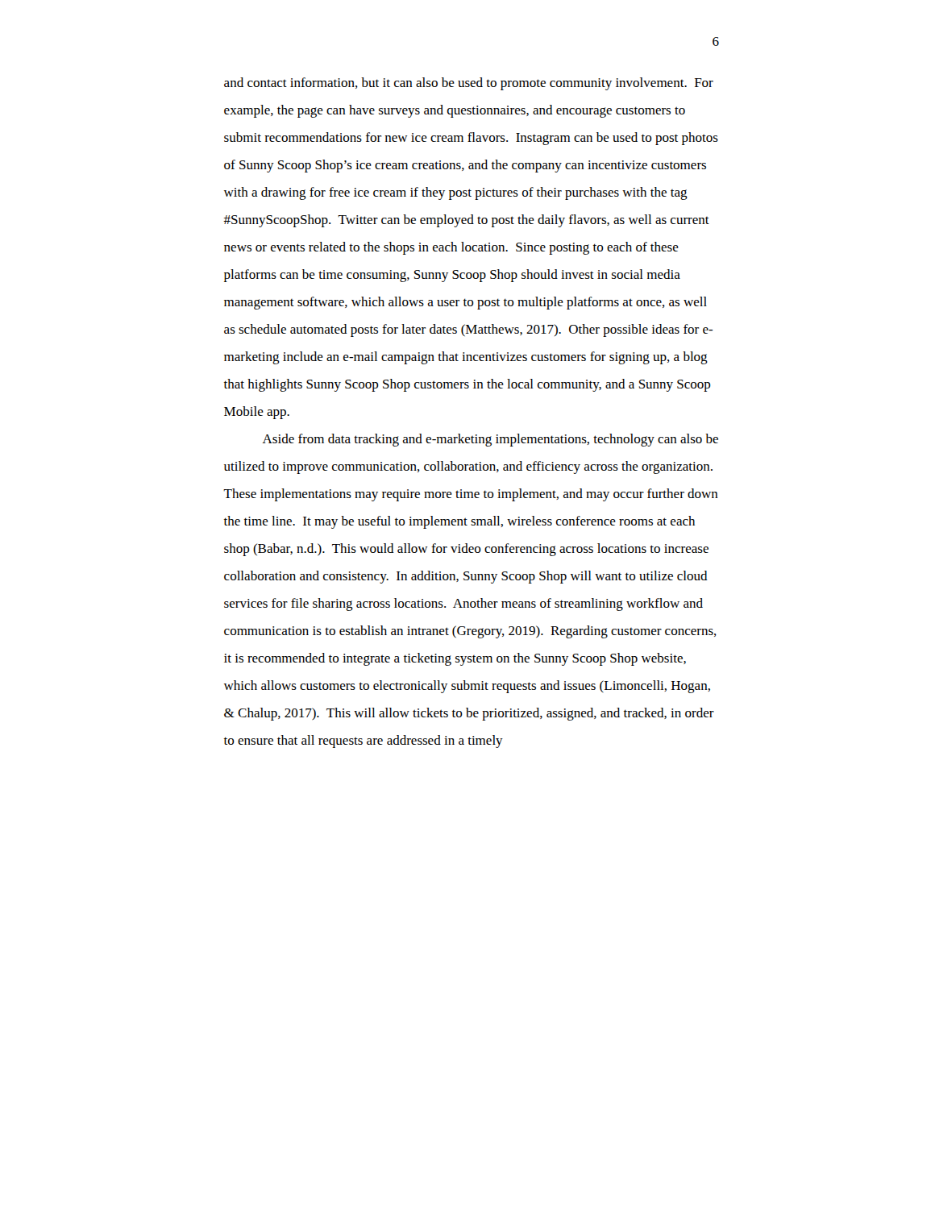6
and contact information, but it can also be used to promote community involvement. For example, the page can have surveys and questionnaires, and encourage customers to submit recommendations for new ice cream flavors. Instagram can be used to post photos of Sunny Scoop Shop’s ice cream creations, and the company can incentivize customers with a drawing for free ice cream if they post pictures of their purchases with the tag #SunnyScoopShop. Twitter can be employed to post the daily flavors, as well as current news or events related to the shops in each location. Since posting to each of these platforms can be time consuming, Sunny Scoop Shop should invest in social media management software, which allows a user to post to multiple platforms at once, as well as schedule automated posts for later dates (Matthews, 2017). Other possible ideas for e-marketing include an e-mail campaign that incentivizes customers for signing up, a blog that highlights Sunny Scoop Shop customers in the local community, and a Sunny Scoop Mobile app.
Aside from data tracking and e-marketing implementations, technology can also be utilized to improve communication, collaboration, and efficiency across the organization. These implementations may require more time to implement, and may occur further down the time line. It may be useful to implement small, wireless conference rooms at each shop (Babar, n.d.). This would allow for video conferencing across locations to increase collaboration and consistency. In addition, Sunny Scoop Shop will want to utilize cloud services for file sharing across locations. Another means of streamlining workflow and communication is to establish an intranet (Gregory, 2019). Regarding customer concerns, it is recommended to integrate a ticketing system on the Sunny Scoop Shop website, which allows customers to electronically submit requests and issues (Limoncelli, Hogan, & Chalup, 2017). This will allow tickets to be prioritized, assigned, and tracked, in order to ensure that all requests are addressed in a timely